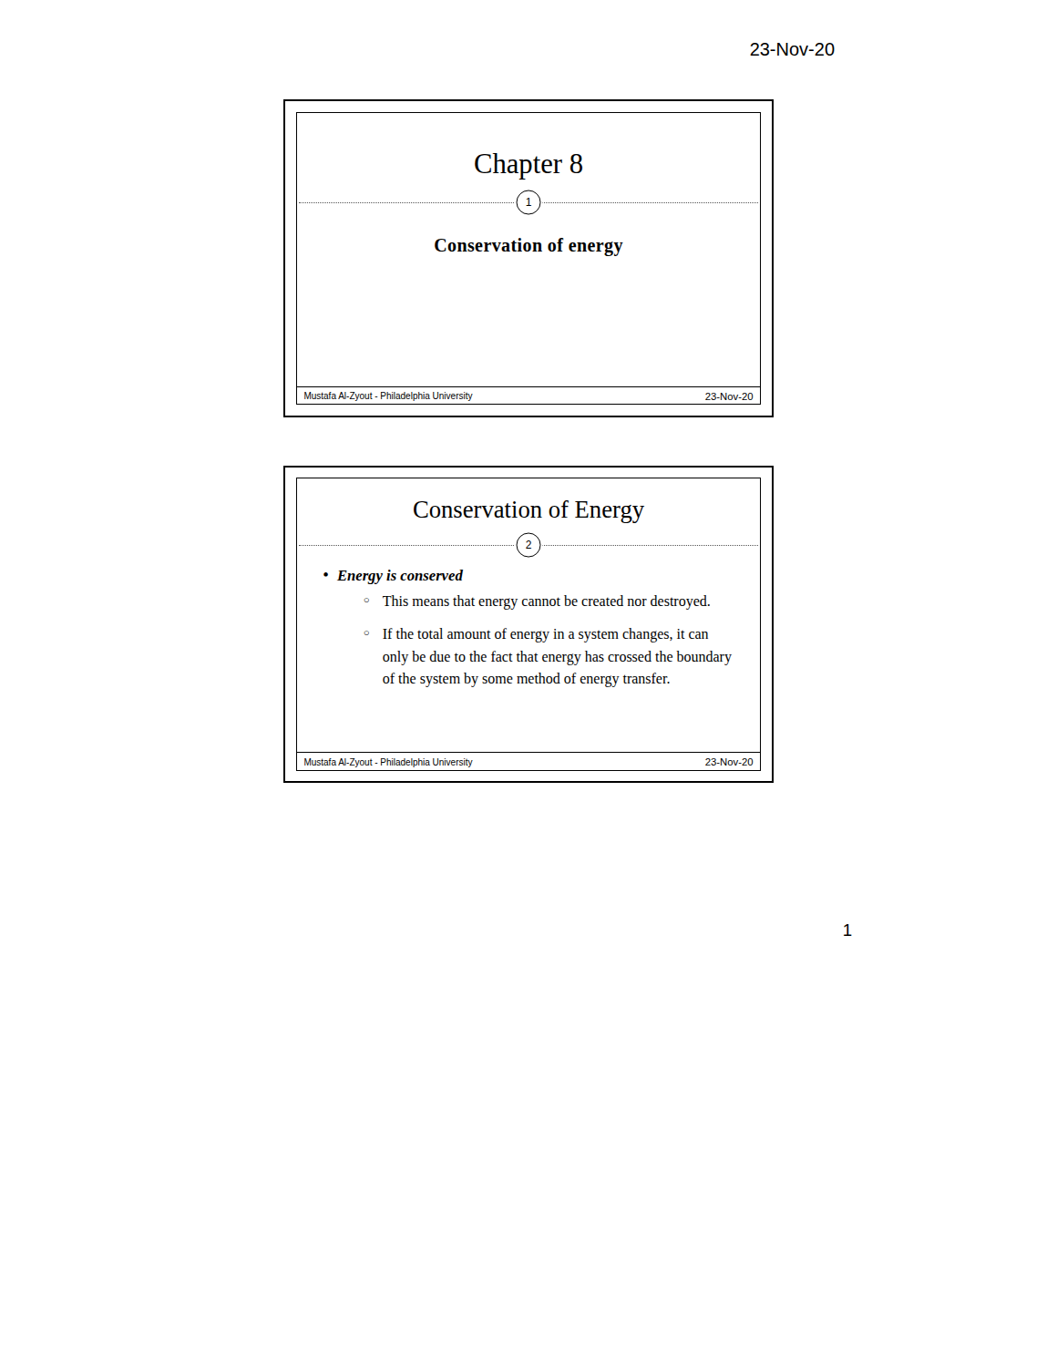23-Nov-20
Chapter 8
1
Conservation of energy
Mustafa Al-Zyout - Philadelphia University 23-Nov-20
Conservation of Energy
2
Energy is conserved
This means that energy cannot be created nor destroyed.
If the total amount of energy in a system changes, it can only be due to the fact that energy has crossed the boundary of the system by some method of energy transfer.
Mustafa Al-Zyout - Philadelphia University 23-Nov-20
1